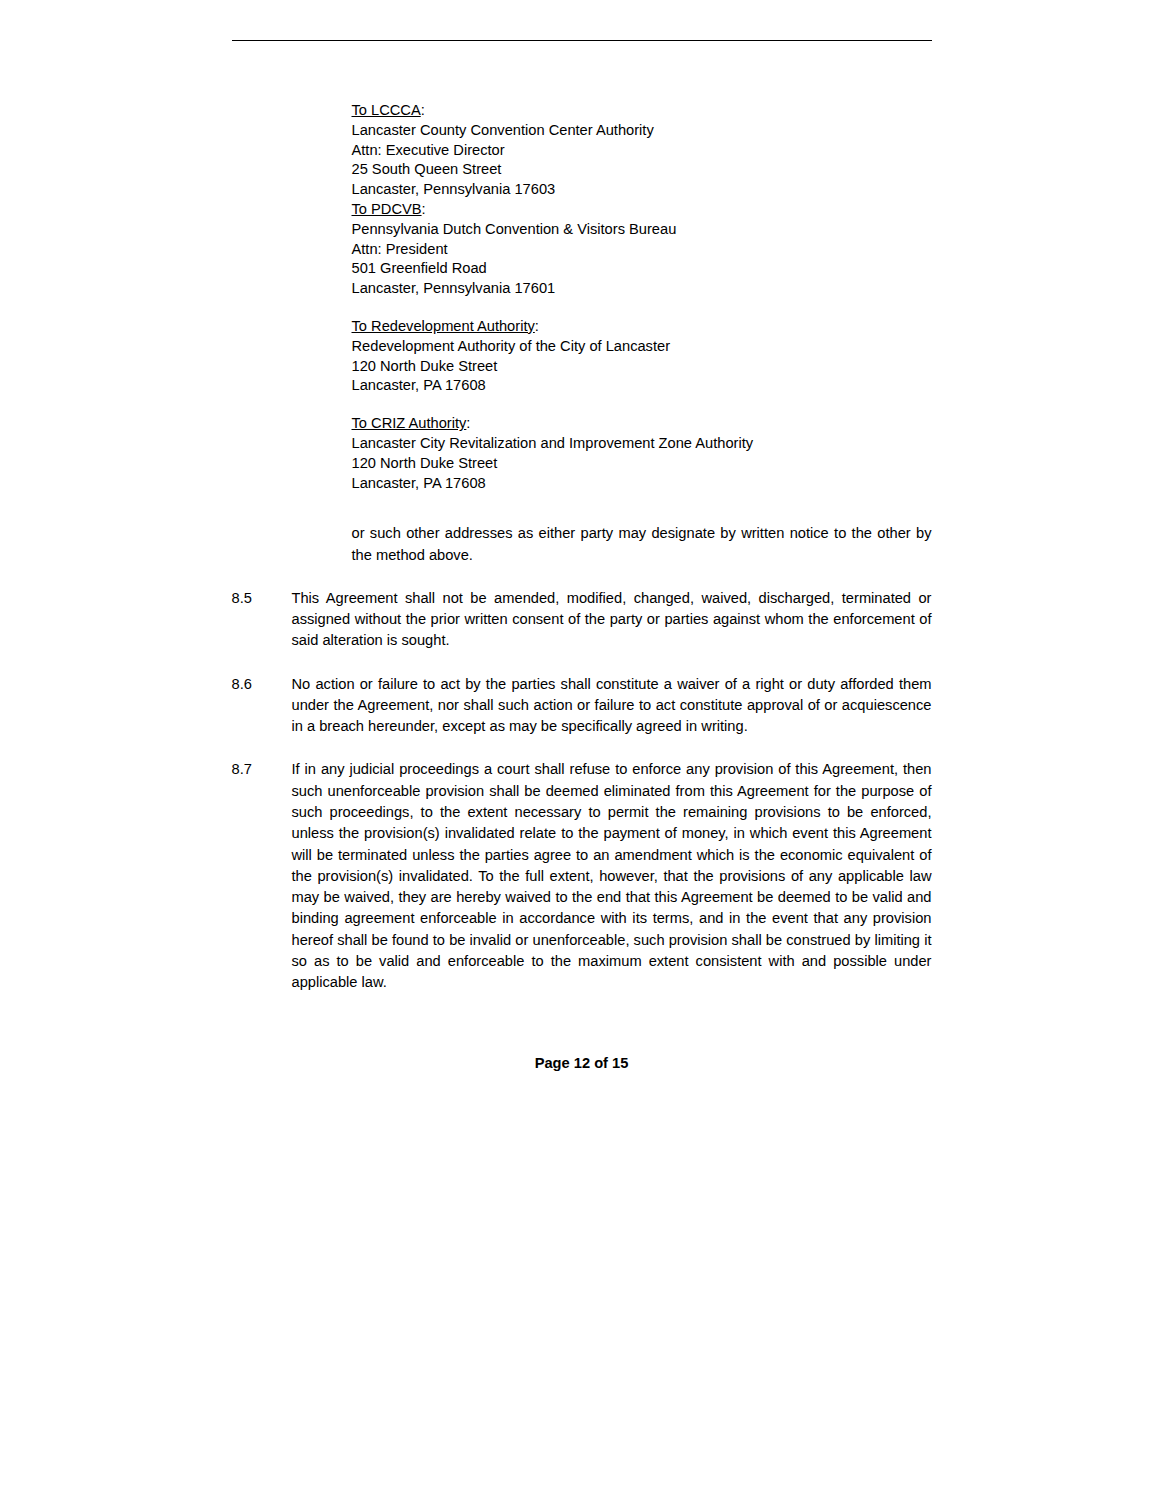To LCCCA:
Lancaster County Convention Center Authority
Attn: Executive Director
25 South Queen Street
Lancaster, Pennsylvania 17603
To PDCVB:
Pennsylvania Dutch Convention & Visitors Bureau
Attn: President
501 Greenfield Road
Lancaster, Pennsylvania 17601
To Redevelopment Authority:
Redevelopment Authority of the City of Lancaster
120 North Duke Street
Lancaster, PA 17608
To CRIZ Authority:
Lancaster City Revitalization and Improvement Zone Authority
120 North Duke Street
Lancaster, PA 17608
or such other addresses as either party may designate by written notice to the other by the method above.
8.5
This Agreement shall not be amended, modified, changed, waived, discharged, terminated or assigned without the prior written consent of the party or parties against whom the enforcement of said alteration is sought.
8.6
No action or failure to act by the parties shall constitute a waiver of a right or duty afforded them under the Agreement, nor shall such action or failure to act constitute approval of or acquiescence in a breach hereunder, except as may be specifically agreed in writing.
8.7
If in any judicial proceedings a court shall refuse to enforce any provision of this Agreement, then such unenforceable provision shall be deemed eliminated from this Agreement for the purpose of such proceedings, to the extent necessary to permit the remaining provisions to be enforced, unless the provision(s) invalidated relate to the payment of money, in which event this Agreement will be terminated unless the parties agree to an amendment which is the economic equivalent of the provision(s) invalidated. To the full extent, however, that the provisions of any applicable law may be waived, they are hereby waived to the end that this Agreement be deemed to be valid and binding agreement enforceable in accordance with its terms, and in the event that any provision hereof shall be found to be invalid or unenforceable, such provision shall be construed by limiting it so as to be valid and enforceable to the maximum extent consistent with and possible under applicable law.
Page 12 of 15